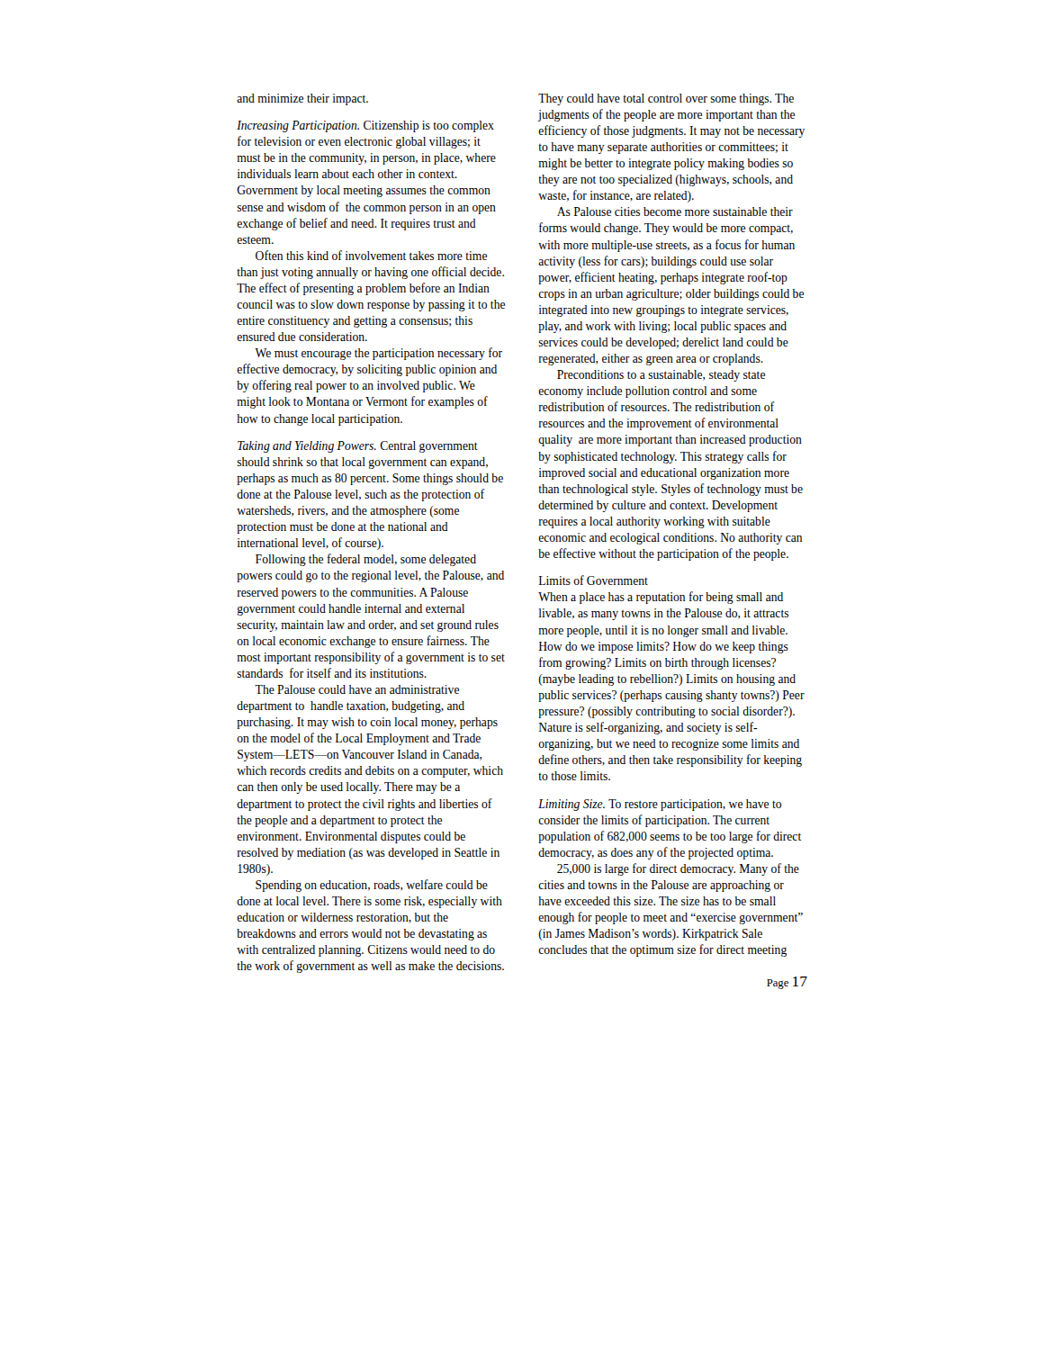and minimize their impact.
Increasing Participation. Citizenship is too complex for television or even electronic global villages; it must be in the community, in person, in place, where individuals learn about each other in context. Government by local meeting assumes the common sense and wisdom of the common person in an open exchange of belief and need. It requires trust and esteem.
Often this kind of involvement takes more time than just voting annually or having one official decide. The effect of presenting a problem before an Indian council was to slow down response by passing it to the entire constituency and getting a consensus; this ensured due consideration.
We must encourage the participation necessary for effective democracy, by soliciting public opinion and by offering real power to an involved public. We might look to Montana or Vermont for examples of how to change local participation.
Taking and Yielding Powers. Central government should shrink so that local government can expand, perhaps as much as 80 percent. Some things should be done at the Palouse level, such as the protection of watersheds, rivers, and the atmosphere (some protection must be done at the national and international level, of course).
Following the federal model, some delegated powers could go to the regional level, the Palouse, and reserved powers to the communities. A Palouse government could handle internal and external security, maintain law and order, and set ground rules on local economic exchange to ensure fairness. The most important responsibility of a government is to set standards for itself and its institutions.
The Palouse could have an administrative department to handle taxation, budgeting, and purchasing. It may wish to coin local money, perhaps on the model of the Local Employment and Trade System—LETS—on Vancouver Island in Canada, which records credits and debits on a computer, which can then only be used locally. There may be a department to protect the civil rights and liberties of the people and a department to protect the environment. Environmental disputes could be resolved by mediation (as was developed in Seattle in 1980s).
Spending on education, roads, welfare could be done at local level. There is some risk, especially with education or wilderness restoration, but the breakdowns and errors would not be devastating as with centralized planning. Citizens would need to do the work of government as well as make the decisions. They could have total control over some things. The judgments of the people are more important than the efficiency of those judgments. It may not be necessary to have many separate authorities or committees; it might be better to integrate policy making bodies so they are not too specialized (highways, schools, and waste, for instance, are related).
As Palouse cities become more sustainable their forms would change. They would be more compact, with more multiple-use streets, as a focus for human activity (less for cars); buildings could use solar power, efficient heating, perhaps integrate roof-top crops in an urban agriculture; older buildings could be integrated into new groupings to integrate services, play, and work with living; local public spaces and services could be developed; derelict land could be regenerated, either as green area or croplands.
Preconditions to a sustainable, steady state economy include pollution control and some redistribution of resources. The redistribution of resources and the improvement of environmental quality are more important than increased production by sophisticated technology. This strategy calls for improved social and educational organization more than technological style. Styles of technology must be determined by culture and context. Development requires a local authority working with suitable economic and ecological conditions. No authority can be effective without the participation of the people.
Limits of Government
When a place has a reputation for being small and livable, as many towns in the Palouse do, it attracts more people, until it is no longer small and livable. How do we impose limits? How do we keep things from growing? Limits on birth through licenses? (maybe leading to rebellion?) Limits on housing and public services? (perhaps causing shanty towns?) Peer pressure? (possibly contributing to social disorder?). Nature is self-organizing, and society is self-organizing, but we need to recognize some limits and define others, and then take responsibility for keeping to those limits.
Limiting Size. To restore participation, we have to consider the limits of participation. The current population of 682,000 seems to be too large for direct democracy, as does any of the projected optima.
25,000 is large for direct democracy. Many of the cities and towns in the Palouse are approaching or have exceeded this size. The size has to be small enough for people to meet and “exercise government” (in James Madison’s words). Kirkpatrick Sale concludes that the optimum size for direct meeting
Page 17